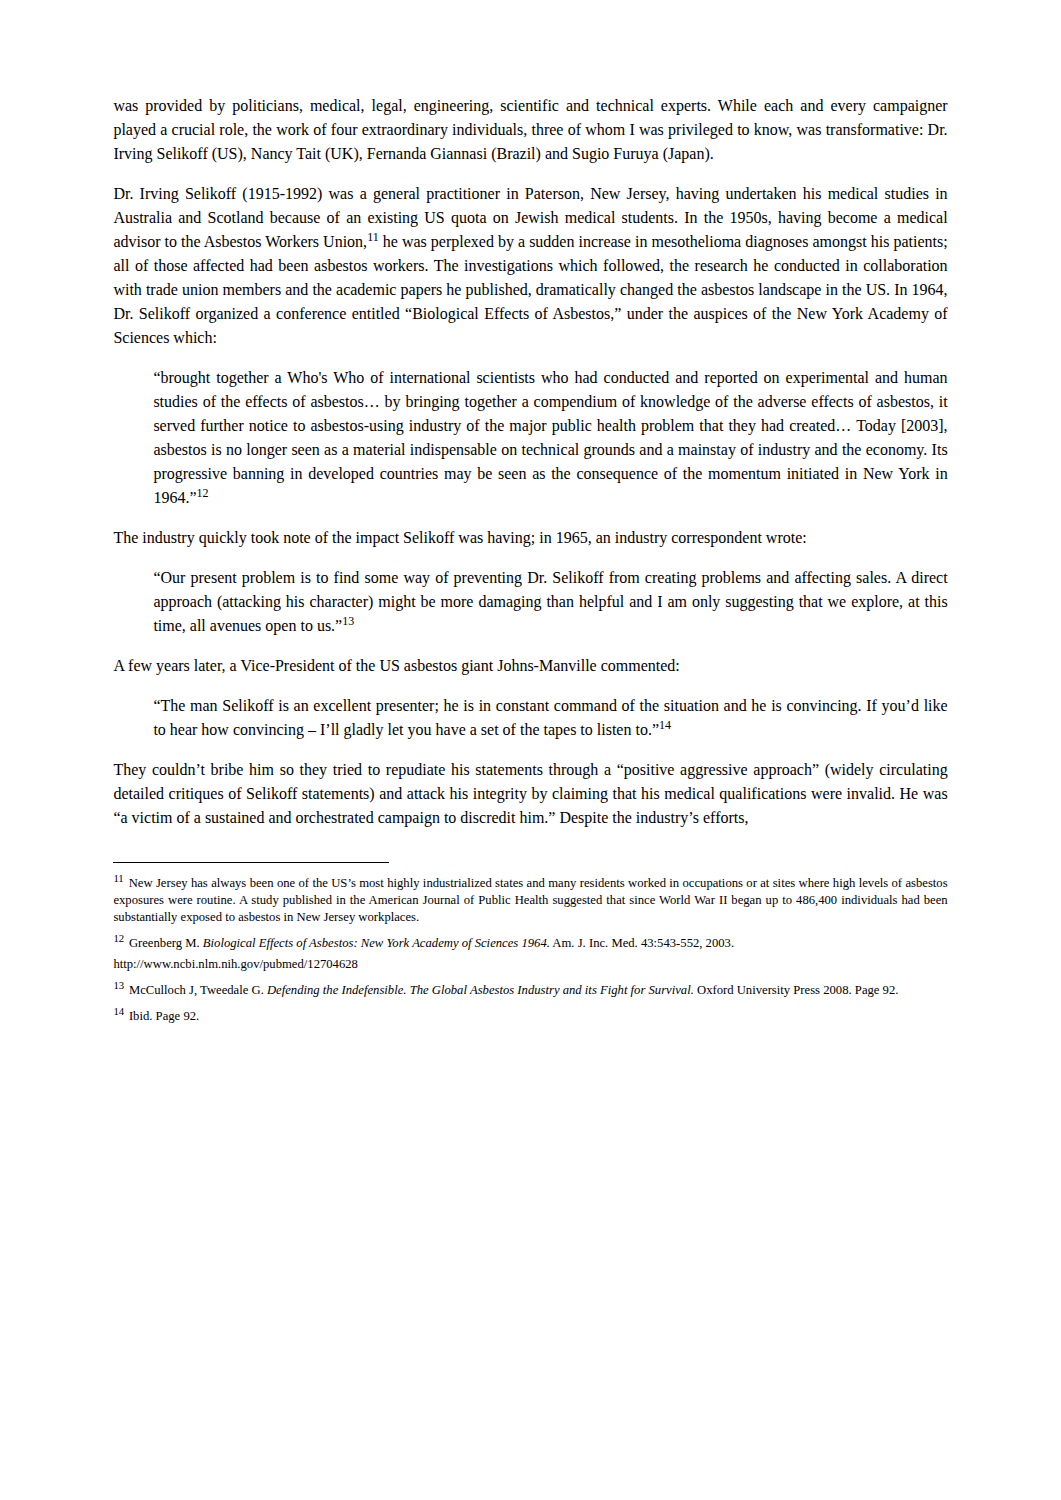was provided by politicians, medical, legal, engineering, scientific and technical experts. While each and every campaigner played a crucial role, the work of four extraordinary individuals, three of whom I was privileged to know, was transformative: Dr. Irving Selikoff (US), Nancy Tait (UK), Fernanda Giannasi (Brazil) and Sugio Furuya (Japan).
Dr. Irving Selikoff (1915-1992) was a general practitioner in Paterson, New Jersey, having undertaken his medical studies in Australia and Scotland because of an existing US quota on Jewish medical students. In the 1950s, having become a medical advisor to the Asbestos Workers Union,11 he was perplexed by a sudden increase in mesothelioma diagnoses amongst his patients; all of those affected had been asbestos workers. The investigations which followed, the research he conducted in collaboration with trade union members and the academic papers he published, dramatically changed the asbestos landscape in the US. In 1964, Dr. Selikoff organized a conference entitled “Biological Effects of Asbestos,” under the auspices of the New York Academy of Sciences which:
“brought together a Who's Who of international scientists who had conducted and reported on experimental and human studies of the effects of asbestos… by bringing together a compendium of knowledge of the adverse effects of asbestos, it served further notice to asbestos-using industry of the major public health problem that they had created… Today [2003], asbestos is no longer seen as a material indispensable on technical grounds and a mainstay of industry and the economy. Its progressive banning in developed countries may be seen as the consequence of the momentum initiated in New York in 1964.”12
The industry quickly took note of the impact Selikoff was having; in 1965, an industry correspondent wrote:
“Our present problem is to find some way of preventing Dr. Selikoff from creating problems and affecting sales. A direct approach (attacking his character) might be more damaging than helpful and I am only suggesting that we explore, at this time, all avenues open to us.”13
A few years later, a Vice-President of the US asbestos giant Johns-Manville commented:
“The man Selikoff is an excellent presenter; he is in constant command of the situation and he is convincing. If you’d like to hear how convincing – I’ll gladly let you have a set of the tapes to listen to.”14
They couldn’t bribe him so they tried to repudiate his statements through a “positive aggressive approach” (widely circulating detailed critiques of Selikoff statements) and attack his integrity by claiming that his medical qualifications were invalid. He was “a victim of a sustained and orchestrated campaign to discredit him.” Despite the industry’s efforts,
11 New Jersey has always been one of the US’s most highly industrialized states and many residents worked in occupations or at sites where high levels of asbestos exposures were routine. A study published in the American Journal of Public Health suggested that since World War II began up to 486,400 individuals had been substantially exposed to asbestos in New Jersey workplaces.
12 Greenberg M. Biological Effects of Asbestos: New York Academy of Sciences 1964. Am. J. Inc. Med. 43:543-552, 2003.
http://www.ncbi.nlm.nih.gov/pubmed/12704628
13 McCulloch J, Tweedale G. Defending the Indefensible. The Global Asbestos Industry and its Fight for Survival. Oxford University Press 2008. Page 92.
14 Ibid. Page 92.